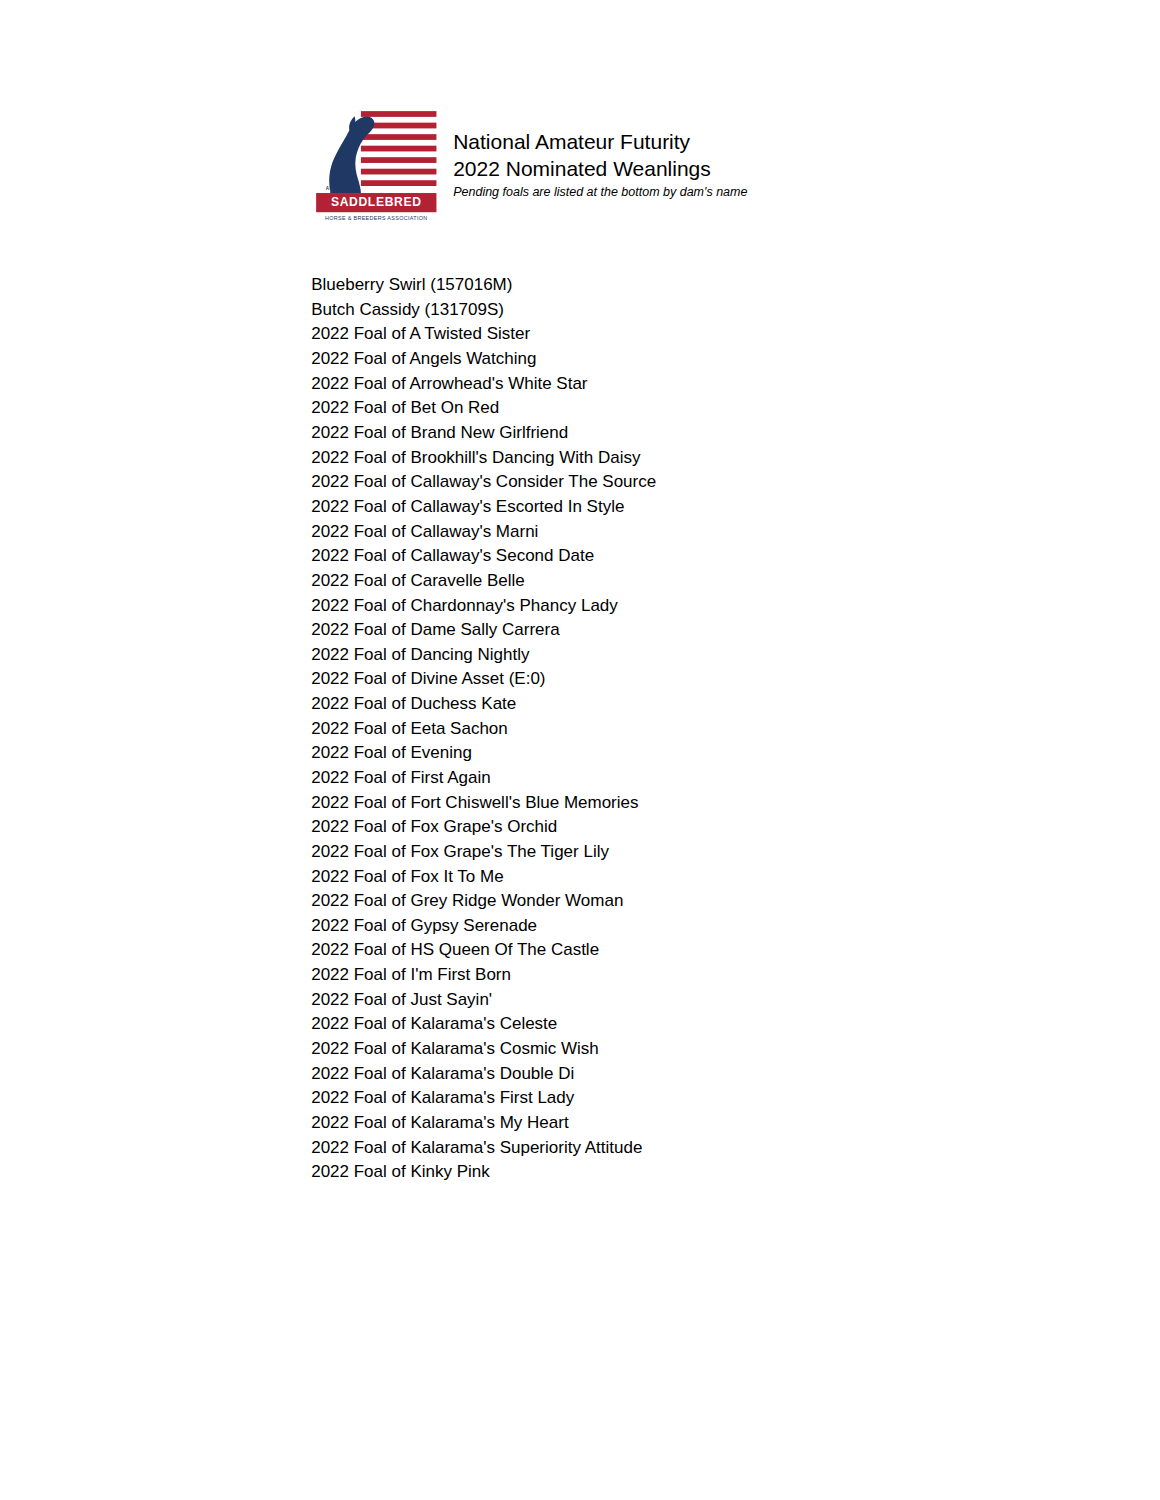SADDLEBRED HORSE & BREEDERS ASSOCIATION AMERICAN
National Amateur Futurity
2022 Nominated Weanlings
Pending foals are listed at the bottom by dam's name
Blueberry Swirl (157016M)
Butch Cassidy (131709S)
2022 Foal of A Twisted Sister
2022 Foal of Angels Watching
2022 Foal of Arrowhead's White Star
2022 Foal of Bet On Red
2022 Foal of Brand New Girlfriend
2022 Foal of Brookhill's Dancing With Daisy
2022 Foal of Callaway's Consider The Source
2022 Foal of Callaway's Escorted In Style
2022 Foal of Callaway's Marni
2022 Foal of Callaway's Second Date
2022 Foal of Caravelle Belle
2022 Foal of Chardonnay's Phancy Lady
2022 Foal of Dame Sally Carrera
2022 Foal of Dancing Nightly
2022 Foal of Divine Asset (E:0)
2022 Foal of Duchess Kate
2022 Foal of Eeta Sachon
2022 Foal of Evening
2022 Foal of First Again
2022 Foal of Fort Chiswell's Blue Memories
2022 Foal of Fox Grape's Orchid
2022 Foal of Fox Grape's The Tiger Lily
2022 Foal of Fox It To Me
2022 Foal of Grey Ridge Wonder Woman
2022 Foal of Gypsy Serenade
2022 Foal of HS Queen Of The Castle
2022 Foal of I'm First Born
2022 Foal of Just Sayin'
2022 Foal of Kalarama's Celeste
2022 Foal of Kalarama's Cosmic Wish
2022 Foal of Kalarama's Double Di
2022 Foal of Kalarama's First Lady
2022 Foal of Kalarama's My Heart
2022 Foal of Kalarama's Superiority Attitude
2022 Foal of Kinky Pink